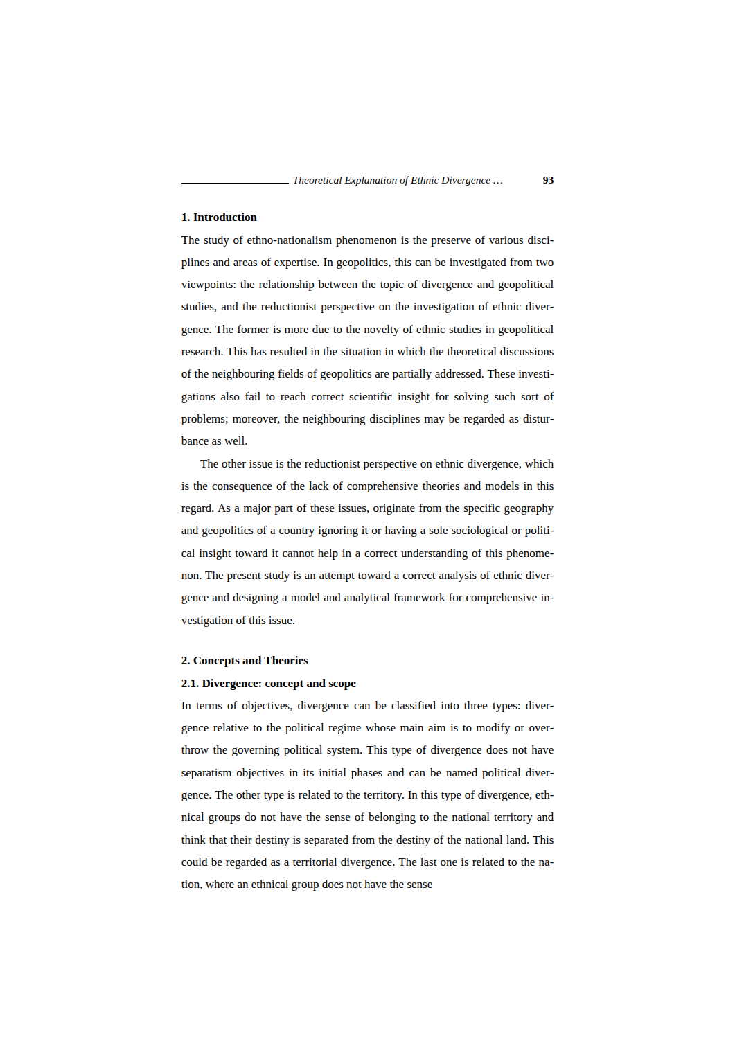Theoretical Explanation of Ethnic Divergence … 93
1. Introduction
The study of ethno-nationalism phenomenon is the preserve of various disciplines and areas of expertise. In geopolitics, this can be investigated from two viewpoints: the relationship between the topic of divergence and geopolitical studies, and the reductionist perspective on the investigation of ethnic divergence. The former is more due to the novelty of ethnic studies in geopolitical research. This has resulted in the situation in which the theoretical discussions of the neighbouring fields of geopolitics are partially addressed. These investigations also fail to reach correct scientific insight for solving such sort of problems; moreover, the neighbouring disciplines may be regarded as disturbance as well.
The other issue is the reductionist perspective on ethnic divergence, which is the consequence of the lack of comprehensive theories and models in this regard. As a major part of these issues, originate from the specific geography and geopolitics of a country ignoring it or having a sole sociological or political insight toward it cannot help in a correct understanding of this phenomenon. The present study is an attempt toward a correct analysis of ethnic divergence and designing a model and analytical framework for comprehensive investigation of this issue.
2. Concepts and Theories
2.1. Divergence: concept and scope
In terms of objectives, divergence can be classified into three types: divergence relative to the political regime whose main aim is to modify or overthrow the governing political system. This type of divergence does not have separatism objectives in its initial phases and can be named political divergence. The other type is related to the territory. In this type of divergence, ethnical groups do not have the sense of belonging to the national territory and think that their destiny is separated from the destiny of the national land. This could be regarded as a territorial divergence. The last one is related to the nation, where an ethnical group does not have the sense